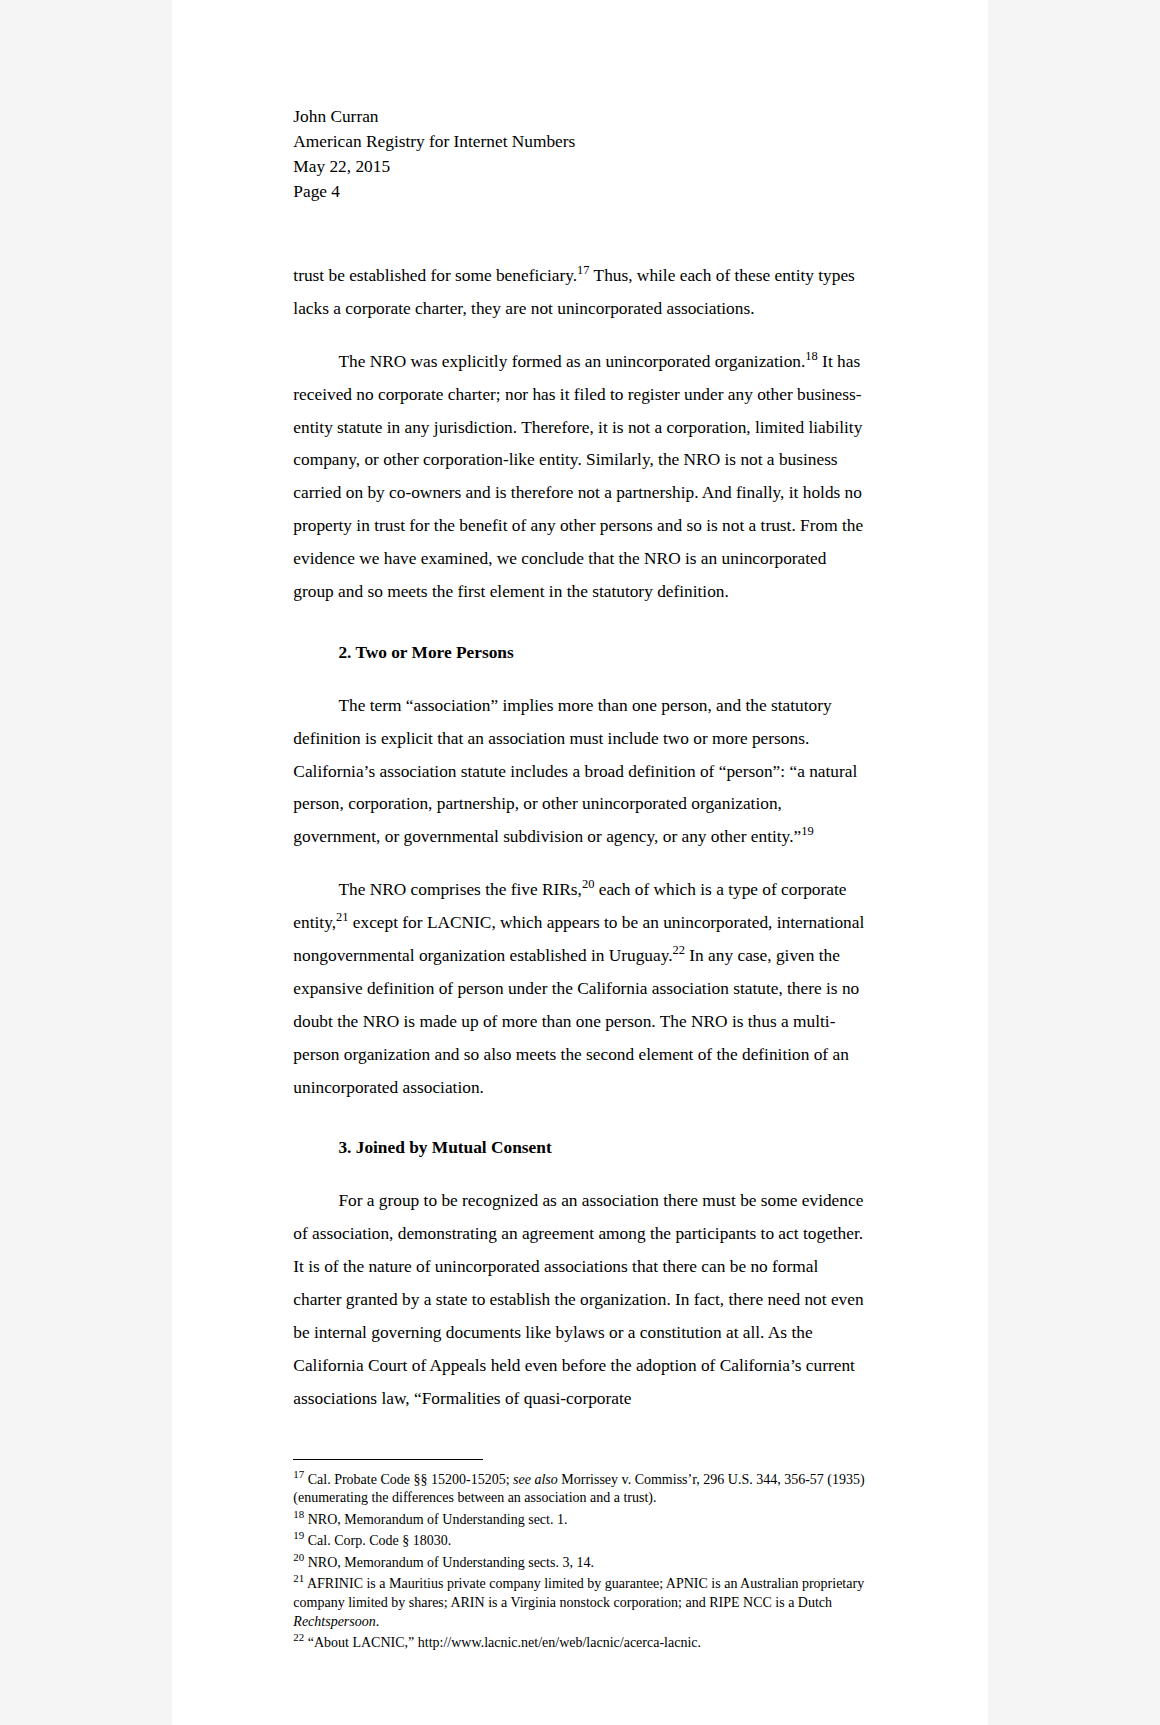John Curran
American Registry for Internet Numbers
May 22, 2015
Page 4
trust be established for some beneficiary.17 Thus, while each of these entity types lacks a corporate charter, they are not unincorporated associations.
The NRO was explicitly formed as an unincorporated organization.18 It has received no corporate charter; nor has it filed to register under any other business-entity statute in any jurisdiction. Therefore, it is not a corporation, limited liability company, or other corporation-like entity. Similarly, the NRO is not a business carried on by co-owners and is therefore not a partnership. And finally, it holds no property in trust for the benefit of any other persons and so is not a trust. From the evidence we have examined, we conclude that the NRO is an unincorporated group and so meets the first element in the statutory definition.
2. Two or More Persons
The term “association” implies more than one person, and the statutory definition is explicit that an association must include two or more persons. California’s association statute includes a broad definition of “person”: “a natural person, corporation, partnership, or other unincorporated organization, government, or governmental subdivision or agency, or any other entity.”19
The NRO comprises the five RIRs,20 each of which is a type of corporate entity,21 except for LACNIC, which appears to be an unincorporated, international nongovernmental organization established in Uruguay.22 In any case, given the expansive definition of person under the California association statute, there is no doubt the NRO is made up of more than one person. The NRO is thus a multi-person organization and so also meets the second element of the definition of an unincorporated association.
3. Joined by Mutual Consent
For a group to be recognized as an association there must be some evidence of association, demonstrating an agreement among the participants to act together. It is of the nature of unincorporated associations that there can be no formal charter granted by a state to establish the organization. In fact, there need not even be internal governing documents like bylaws or a constitution at all. As the California Court of Appeals held even before the adoption of California’s current associations law, “Formalities of quasi-corporate
17 Cal. Probate Code §§ 15200-15205; see also Morrissey v. Commiss’r, 296 U.S. 344, 356-57 (1935) (enumerating the differences between an association and a trust).
18 NRO, Memorandum of Understanding sect. 1.
19 Cal. Corp. Code § 18030.
20 NRO, Memorandum of Understanding sects. 3, 14.
21 AFRINIC is a Mauritius private company limited by guarantee; APNIC is an Australian proprietary company limited by shares; ARIN is a Virginia nonstock corporation; and RIPE NCC is a Dutch Rechtspersoon.
22 “About LACNIC,” http://www.lacnic.net/en/web/lacnic/acerca-lacnic.